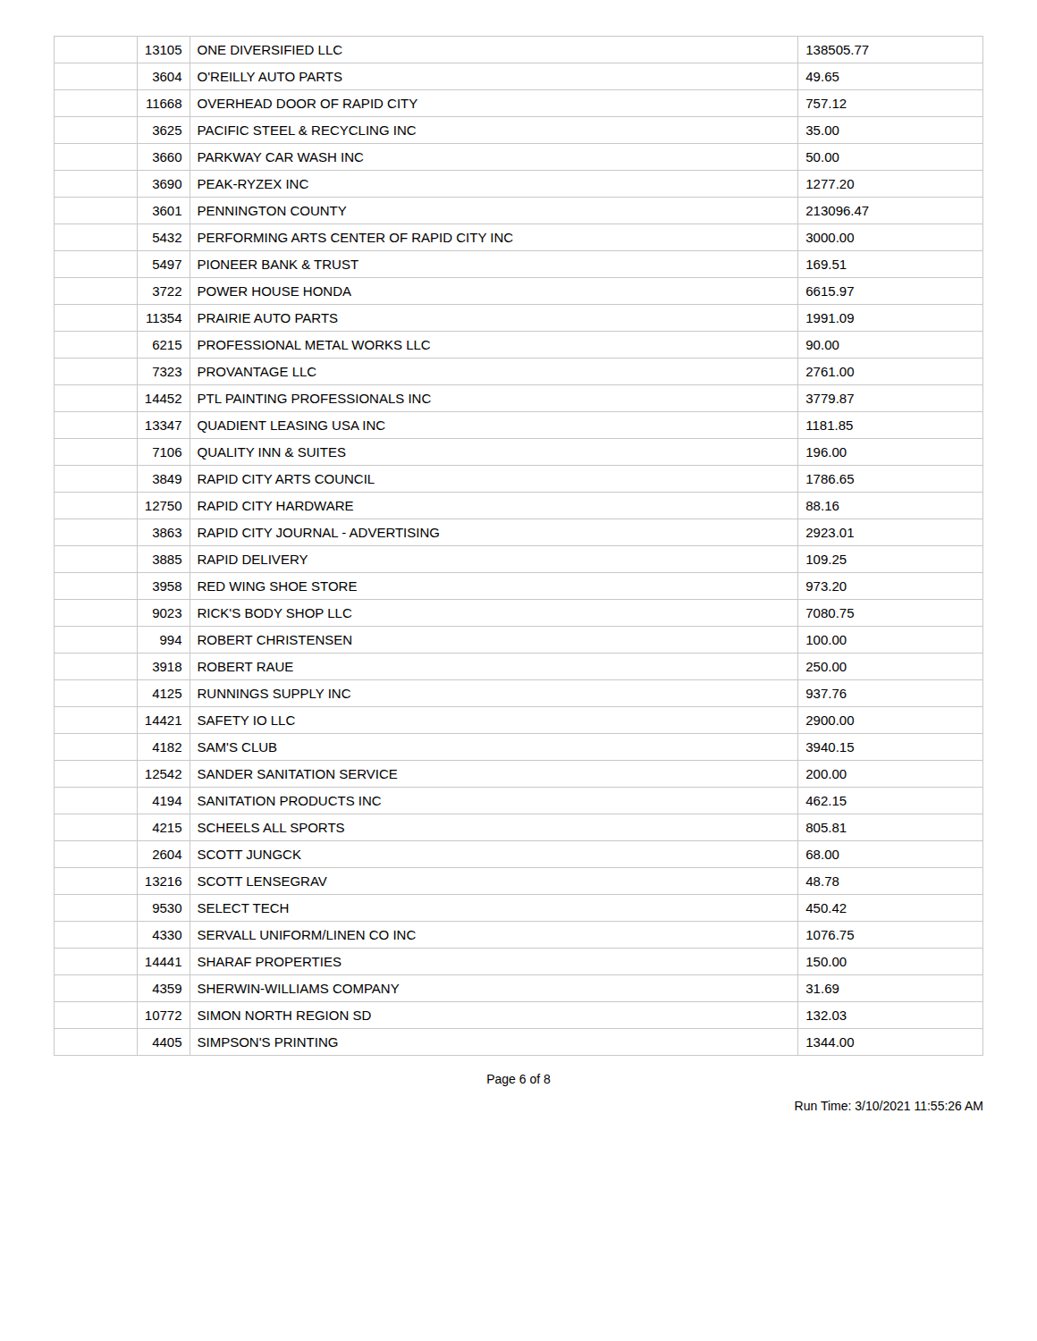| | 13105 | ONE DIVERSIFIED LLC | 138505.77 |
| | 3604 | O'REILLY AUTO PARTS | 49.65 |
| | 11668 | OVERHEAD DOOR OF RAPID CITY | 757.12 |
| | 3625 | PACIFIC STEEL & RECYCLING INC | 35.00 |
| | 3660 | PARKWAY CAR WASH INC | 50.00 |
| | 3690 | PEAK-RYZEX INC | 1277.20 |
| | 3601 | PENNINGTON COUNTY | 213096.47 |
| | 5432 | PERFORMING ARTS CENTER OF RAPID CITY INC | 3000.00 |
| | 5497 | PIONEER BANK & TRUST | 169.51 |
| | 3722 | POWER HOUSE HONDA | 6615.97 |
| | 11354 | PRAIRIE AUTO PARTS | 1991.09 |
| | 6215 | PROFESSIONAL METAL WORKS LLC | 90.00 |
| | 7323 | PROVANTAGE LLC | 2761.00 |
| | 14452 | PTL PAINTING PROFESSIONALS INC | 3779.87 |
| | 13347 | QUADIENT LEASING USA INC | 1181.85 |
| | 7106 | QUALITY INN & SUITES | 196.00 |
| | 3849 | RAPID CITY ARTS COUNCIL | 1786.65 |
| | 12750 | RAPID CITY HARDWARE | 88.16 |
| | 3863 | RAPID CITY JOURNAL - ADVERTISING | 2923.01 |
| | 3885 | RAPID DELIVERY | 109.25 |
| | 3958 | RED WING SHOE STORE | 973.20 |
| | 9023 | RICK'S BODY SHOP LLC | 7080.75 |
| | 994 | ROBERT CHRISTENSEN | 100.00 |
| | 3918 | ROBERT RAUE | 250.00 |
| | 4125 | RUNNINGS SUPPLY INC | 937.76 |
| | 14421 | SAFETY IO LLC | 2900.00 |
| | 4182 | SAM'S CLUB | 3940.15 |
| | 12542 | SANDER SANITATION SERVICE | 200.00 |
| | 4194 | SANITATION PRODUCTS INC | 462.15 |
| | 4215 | SCHEELS ALL SPORTS | 805.81 |
| | 2604 | SCOTT JUNGCK | 68.00 |
| | 13216 | SCOTT LENSEGRAV | 48.78 |
| | 9530 | SELECT TECH | 450.42 |
| | 4330 | SERVALL UNIFORM/LINEN CO INC | 1076.75 |
| | 14441 | SHARAF PROPERTIES | 150.00 |
| | 4359 | SHERWIN-WILLIAMS COMPANY | 31.69 |
| | 10772 | SIMON NORTH REGION SD | 132.03 |
| | 4405 | SIMPSON'S PRINTING | 1344.00 |
Page 6 of 8
Run Time: 3/10/2021 11:55:26 AM